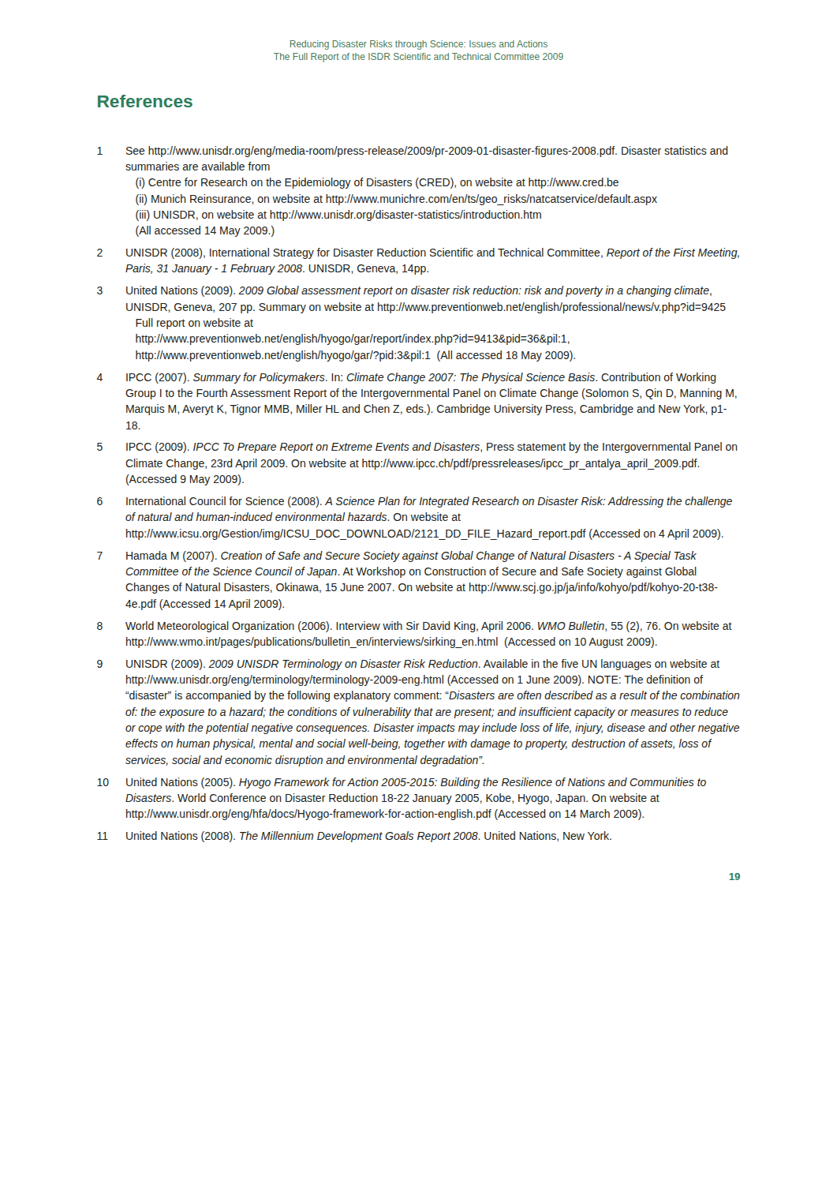Reducing Disaster Risks through Science: Issues and Actions
The Full Report of the ISDR Scientific and Technical Committee 2009
References
1 See http://www.unisdr.org/eng/media-room/press-release/2009/pr-2009-01-disaster-figures-2008.pdf. Disaster statistics and summaries are available from (i) Centre for Research on the Epidemiology of Disasters (CRED), on website at http://www.cred.be (ii) Munich Reinsurance, on website at http://www.munichre.com/en/ts/geo_risks/natcatservice/default.aspx (iii) UNISDR, on website at http://www.unisdr.org/disaster-statistics/introduction.htm (All accessed 14 May 2009.)
2 UNISDR (2008), International Strategy for Disaster Reduction Scientific and Technical Committee, Report of the First Meeting, Paris, 31 January - 1 February 2008. UNISDR, Geneva, 14pp.
3 United Nations (2009). 2009 Global assessment report on disaster risk reduction: risk and poverty in a changing climate, UNISDR, Geneva, 207 pp. Summary on website at http://www.preventionweb.net/english/professional/news/v.php?id=9425 Full report on website at http://www.preventionweb.net/english/hyogo/gar/report/index.php?id=9413&pid=36&pil:1, http://www.preventionweb.net/english/hyogo/gar/?pid:3&pil:1 (All accessed 18 May 2009).
4 IPCC (2007). Summary for Policymakers. In: Climate Change 2007: The Physical Science Basis. Contribution of Working Group I to the Fourth Assessment Report of the Intergovernmental Panel on Climate Change (Solomon S, Qin D, Manning M, Marquis M, Averyt K, Tignor MMB, Miller HL and Chen Z, eds.). Cambridge University Press, Cambridge and New York, p1-18.
5 IPCC (2009). IPCC To Prepare Report on Extreme Events and Disasters, Press statement by the Intergovernmental Panel on Climate Change, 23rd April 2009. On website at http://www.ipcc.ch/pdf/pressreleases/ipcc_pr_antalya_april_2009.pdf. (Accessed 9 May 2009).
6 International Council for Science (2008). A Science Plan for Integrated Research on Disaster Risk: Addressing the challenge of natural and human-induced environmental hazards. On website at http://www.icsu.org/Gestion/img/ICSU_DOC_DOWNLOAD/2121_DD_FILE_Hazard_report.pdf (Accessed on 4 April 2009).
7 Hamada M (2007). Creation of Safe and Secure Society against Global Change of Natural Disasters - A Special Task Committee of the Science Council of Japan. At Workshop on Construction of Secure and Safe Society against Global Changes of Natural Disasters, Okinawa, 15 June 2007. On website at http://www.scj.go.jp/ja/info/kohyo/pdf/kohyo-20-t38-4e.pdf (Accessed 14 April 2009).
8 World Meteorological Organization (2006). Interview with Sir David King, April 2006. WMO Bulletin, 55 (2), 76. On website at http://www.wmo.int/pages/publications/bulletin_en/interviews/sirking_en.html (Accessed on 10 August 2009).
9 UNISDR (2009). 2009 UNISDR Terminology on Disaster Risk Reduction. Available in the five UN languages on website at http://www.unisdr.org/eng/terminology/terminology-2009-eng.html (Accessed on 1 June 2009). NOTE: The definition of “disaster” is accompanied by the following explanatory comment: “Disasters are often described as a result of the combination of: the exposure to a hazard; the conditions of vulnerability that are present; and insufficient capacity or measures to reduce or cope with the potential negative consequences. Disaster impacts may include loss of life, injury, disease and other negative effects on human physical, mental and social well-being, together with damage to property, destruction of assets, loss of services, social and economic disruption and environmental degradation”.
10 United Nations (2005). Hyogo Framework for Action 2005-2015: Building the Resilience of Nations and Communities to Disasters. World Conference on Disaster Reduction 18-22 January 2005, Kobe, Hyogo, Japan. On website at http://www.unisdr.org/eng/hfa/docs/Hyogo-framework-for-action-english.pdf (Accessed on 14 March 2009).
11 United Nations (2008). The Millennium Development Goals Report 2008. United Nations, New York.
19